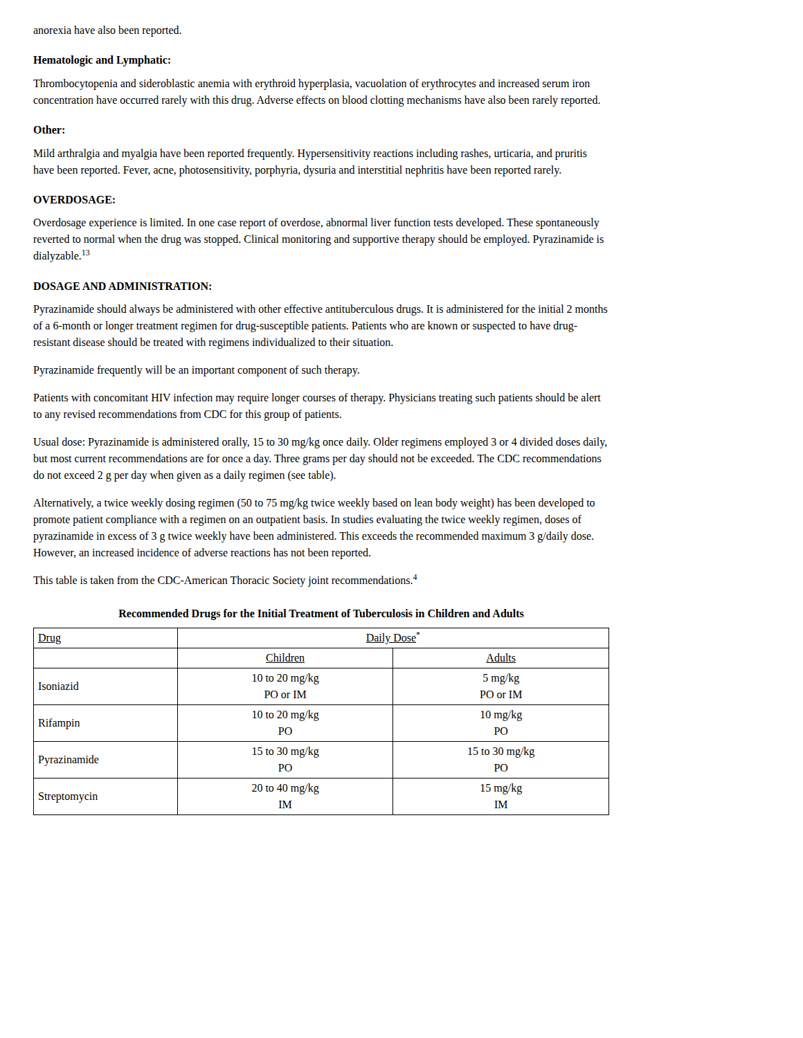anorexia have also been reported.
Hematologic and Lymphatic:
Thrombocytopenia and sideroblastic anemia with erythroid hyperplasia, vacuolation of erythrocytes and increased serum iron concentration have occurred rarely with this drug. Adverse effects on blood clotting mechanisms have also been rarely reported.
Other:
Mild arthralgia and myalgia have been reported frequently. Hypersensitivity reactions including rashes, urticaria, and pruritis have been reported. Fever, acne, photosensitivity, porphyria, dysuria and interstitial nephritis have been reported rarely.
OVERDOSAGE:
Overdosage experience is limited. In one case report of overdose, abnormal liver function tests developed. These spontaneously reverted to normal when the drug was stopped. Clinical monitoring and supportive therapy should be employed. Pyrazinamide is dialyzable.13
DOSAGE AND ADMINISTRATION:
Pyrazinamide should always be administered with other effective antituberculous drugs. It is administered for the initial 2 months of a 6-month or longer treatment regimen for drug-susceptible patients. Patients who are known or suspected to have drug-resistant disease should be treated with regimens individualized to their situation.
Pyrazinamide frequently will be an important component of such therapy.
Patients with concomitant HIV infection may require longer courses of therapy. Physicians treating such patients should be alert to any revised recommendations from CDC for this group of patients.
Usual dose: Pyrazinamide is administered orally, 15 to 30 mg/kg once daily. Older regimens employed 3 or 4 divided doses daily, but most current recommendations are for once a day. Three grams per day should not be exceeded. The CDC recommendations do not exceed 2 g per day when given as a daily regimen (see table).
Alternatively, a twice weekly dosing regimen (50 to 75 mg/kg twice weekly based on lean body weight) has been developed to promote patient compliance with a regimen on an outpatient basis. In studies evaluating the twice weekly regimen, doses of pyrazinamide in excess of 3 g twice weekly have been administered. This exceeds the recommended maximum 3 g/daily dose. However, an increased incidence of adverse reactions has not been reported.
This table is taken from the CDC-American Thoracic Society joint recommendations.4
Recommended Drugs for the Initial Treatment of Tuberculosis in Children and Adults
| Drug | Daily Dose * |
| | Children | Adults |
| Isoniazid | 10 to 20 mg/kg PO or IM | 5 mg/kg PO or IM |
| Rifampin | 10 to 20 mg/kg PO | 10 mg/kg PO |
| Pyrazinamide | 15 to 30 mg/kg PO | 15 to 30 mg/kg PO |
| Streptomycin | 20 to 40 mg/kg IM | 15 mg/kg IM |